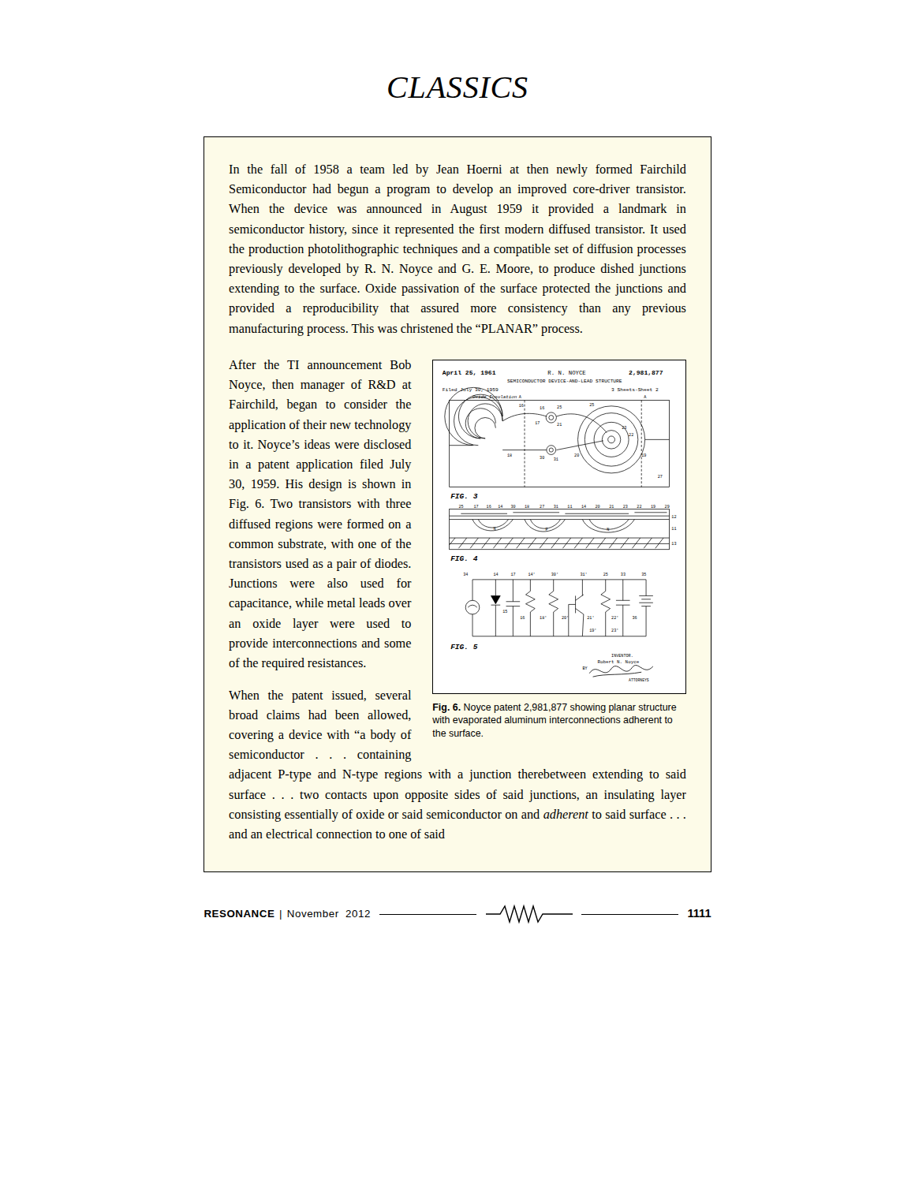CLASSICS
In the fall of 1958 a team led by Jean Hoerni at then newly formed Fairchild Semiconductor had begun a program to develop an improved core-driver transistor. When the device was announced in August 1959 it provided a landmark in semiconductor history, since it represented the first modern diffused transistor. It used the production photolithographic techniques and a compatible set of diffusion processes previously developed by R. N. Noyce and G. E. Moore, to produce dished junctions extending to the surface. Oxide passivation of the surface protected the junctions and provided a reproducibility that assured more consistency than any previous manufacturing process. This was christened the “PLANAR” process.
April 25, 1961 R. N. NOYCE 2,981,877 SEMICONDUCTOR DEVICE-AND-LEAD STRUCTURE Filed July 30, 1959 3 Sheets-Sheet 2 Oxide Insulation 16 16 25 25 17 21 23 22 18 30 31 20 19 27 A A FIG. 3 25 17 16 14 30 18 27 31 11 14 20 21 23 22 19 29 12 11 13 N P N FIG. 4 34 14 17 14' 30' 31' 25 33 35 15 16 18' 20' 21' 22' 36 23' 19' FIG. 5 INVENTOR. Robert N. Noyce BY ATTORNEYS
Fig. 6. Noyce patent 2,981,877 showing planar structure with evaporated aluminum interconnections adherent to the surface.
After the TI announcement Bob Noyce, then manager of R&D at Fairchild, began to consider the application of their new technology to it. Noyce’s ideas were disclosed in a patent application filed July 30, 1959. His design is shown in Fig. 6. Two transistors with three diffused regions were formed on a common substrate, with one of the transistors used as a pair of diodes. Junctions were also used for capacitance, while metal leads over an oxide layer were used to provide interconnections and some of the required resistances.
When the patent issued, several broad claims had been allowed, covering a device with “a body of semiconductor . . . containing adjacent P-type and N-type regions with a junction therebetween extending to said surface . . . two contacts upon opposite sides of said junctions, an insulating layer consisting essentially of oxide or said semiconductor on and adherent to said surface . . . and an electrical connection to one of said
RESONANCE|November 2012
1111